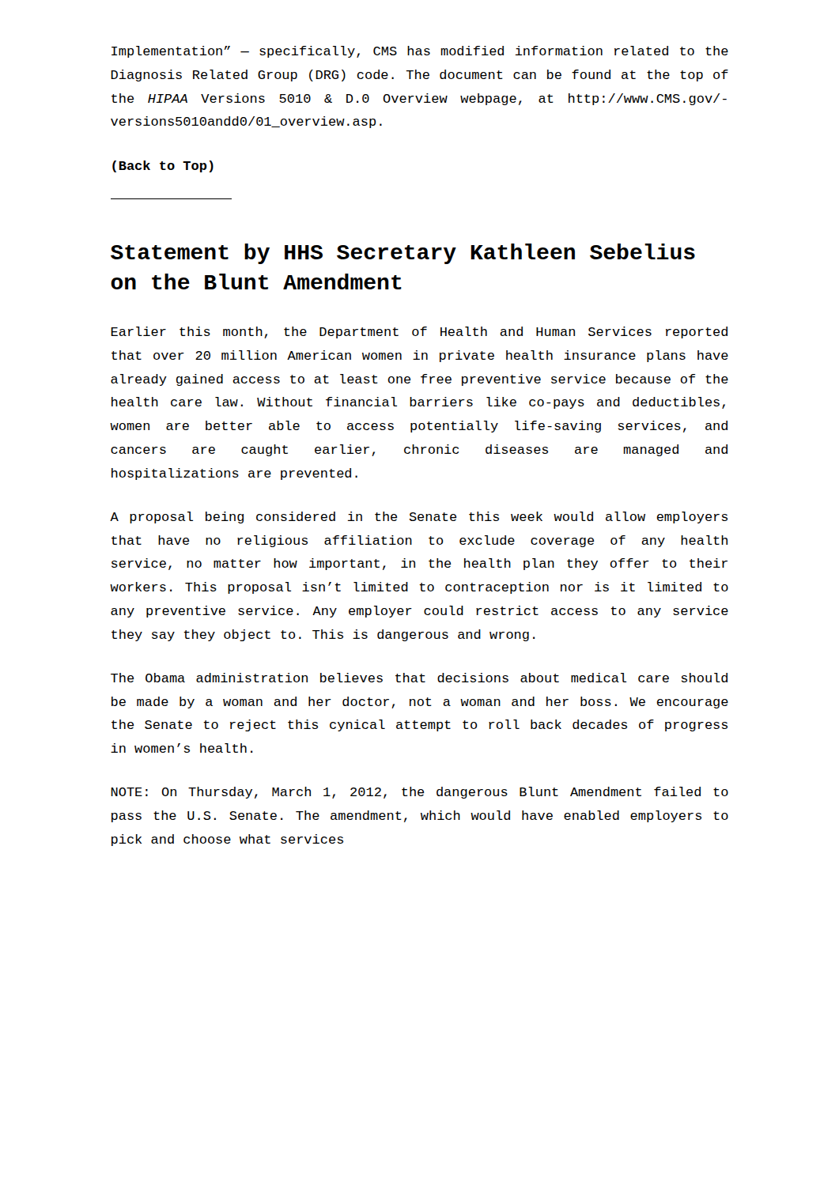Implementation” — specifically, CMS has modified information related to the Diagnosis Related Group (DRG) code. The document can be found at the top of the HIPAA Versions 5010 & D.0 Overview webpage, at http://www.CMS.gov/-versions5010andd0/01_overview.asp.
(Back to Top)
Statement by HHS Secretary Kathleen Sebelius on the Blunt Amendment
Earlier this month, the Department of Health and Human Services reported that over 20 million American women in private health insurance plans have already gained access to at least one free preventive service because of the health care law. Without financial barriers like co-pays and deductibles, women are better able to access potentially life-saving services, and cancers are caught earlier, chronic diseases are managed and hospitalizations are prevented.
A proposal being considered in the Senate this week would allow employers that have no religious affiliation to exclude coverage of any health service, no matter how important, in the health plan they offer to their workers. This proposal isn’t limited to contraception nor is it limited to any preventive service. Any employer could restrict access to any service they say they object to. This is dangerous and wrong.
The Obama administration believes that decisions about medical care should be made by a woman and her doctor, not a woman and her boss. We encourage the Senate to reject this cynical attempt to roll back decades of progress in women’s health.
NOTE: On Thursday, March 1, 2012, the dangerous Blunt Amendment failed to pass the U.S. Senate. The amendment, which would have enabled employers to pick and choose what services